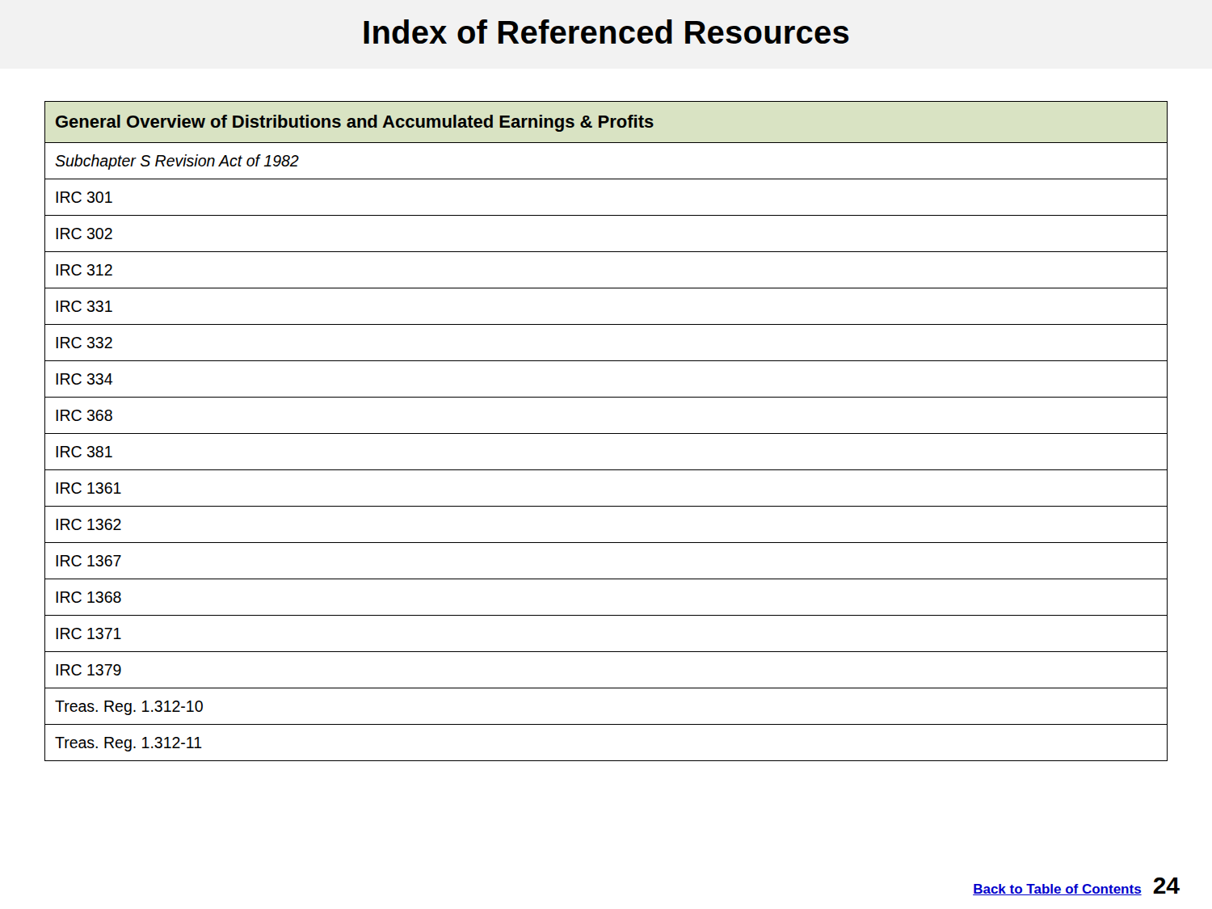Index of Referenced Resources
| General Overview of Distributions and Accumulated Earnings & Profits |
| --- |
| Subchapter S Revision Act of 1982 |
| IRC 301 |
| IRC 302 |
| IRC 312 |
| IRC 331 |
| IRC 332 |
| IRC 334 |
| IRC 368 |
| IRC 381 |
| IRC 1361 |
| IRC 1362 |
| IRC 1367 |
| IRC 1368 |
| IRC 1371 |
| IRC 1379 |
| Treas. Reg. 1.312-10 |
| Treas. Reg. 1.312-11 |
Back to Table of Contents 24